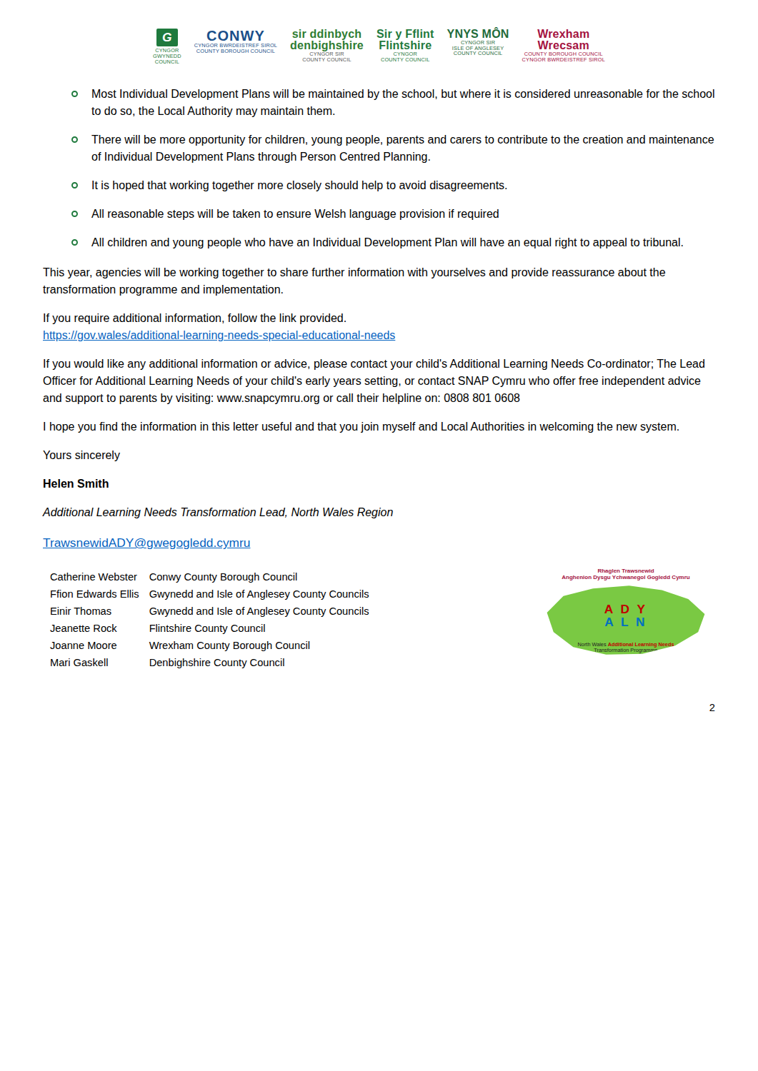G
CYNGOR
GWYNEDD
COUNCIL
CONWY
CYNGOR BWRDEISTREF SIROL
COUNTY BOROUGH COUNCIL
sir ddinbych
denbighshire
CYNGOR SIR
COUNTY COUNCIL
Sir y Fflint
Flintshire
CYNGOR
COUNTY COUNCIL
YNYS MÔN
CYNGOR SIR
ISLE OF ANGLESEY
COUNTY COUNCIL
Wrexham
Wrecsam
COUNTY BOROUGH COUNCIL
CYNGOR BWRDEISTREF SIROL
Most Individual Development Plans will be maintained by the school, but where it is considered unreasonable for the school to do so, the Local Authority may maintain them.
There will be more opportunity for children, young people, parents and carers to contribute to the creation and maintenance of Individual Development Plans through Person Centred Planning.
It is hoped that working together more closely should help to avoid disagreements.
All reasonable steps will be taken to ensure Welsh language provision if required
All children and young people who have an Individual Development Plan will have an equal right to appeal to tribunal.
This year, agencies will be working together to share further information with yourselves and provide reassurance about the transformation programme and implementation.
If you require additional information, follow the link provided.
https://gov.wales/additional-learning-needs-special-educational-needs
If you would like any additional information or advice, please contact your child's Additional Learning Needs Co-ordinator; The Lead Officer for Additional Learning Needs of your child's early years setting, or contact SNAP Cymru who offer free independent advice and support to parents by visiting: www.snapcymru.org or call their helpline on: 0808 801 0608
I hope you find the information in this letter useful and that you join myself and Local Authorities in welcoming the new system.
Yours sincerely
Helen Smith
Additional Learning Needs Transformation Lead, North Wales Region
TrawsnewidADY@gwegogledd.cymru
| Catherine Webster | Conwy County Borough Council |
| Ffion Edwards Ellis | Gwynedd and Isle of Anglesey County Councils |
| Einir Thomas | Gwynedd and Isle of Anglesey County Councils |
| Jeanette Rock | Flintshire County Council |
| Joanne Moore | Wrexham County Borough Council |
| Mari Gaskell | Denbighshire County Council |
Rhaglen Trawsnewid
Anghenion Dysgu Ychwanegol Gogledd Cymru
A D Y
A L N
North Wales Additional Learning Needs
Transformation Programme
2